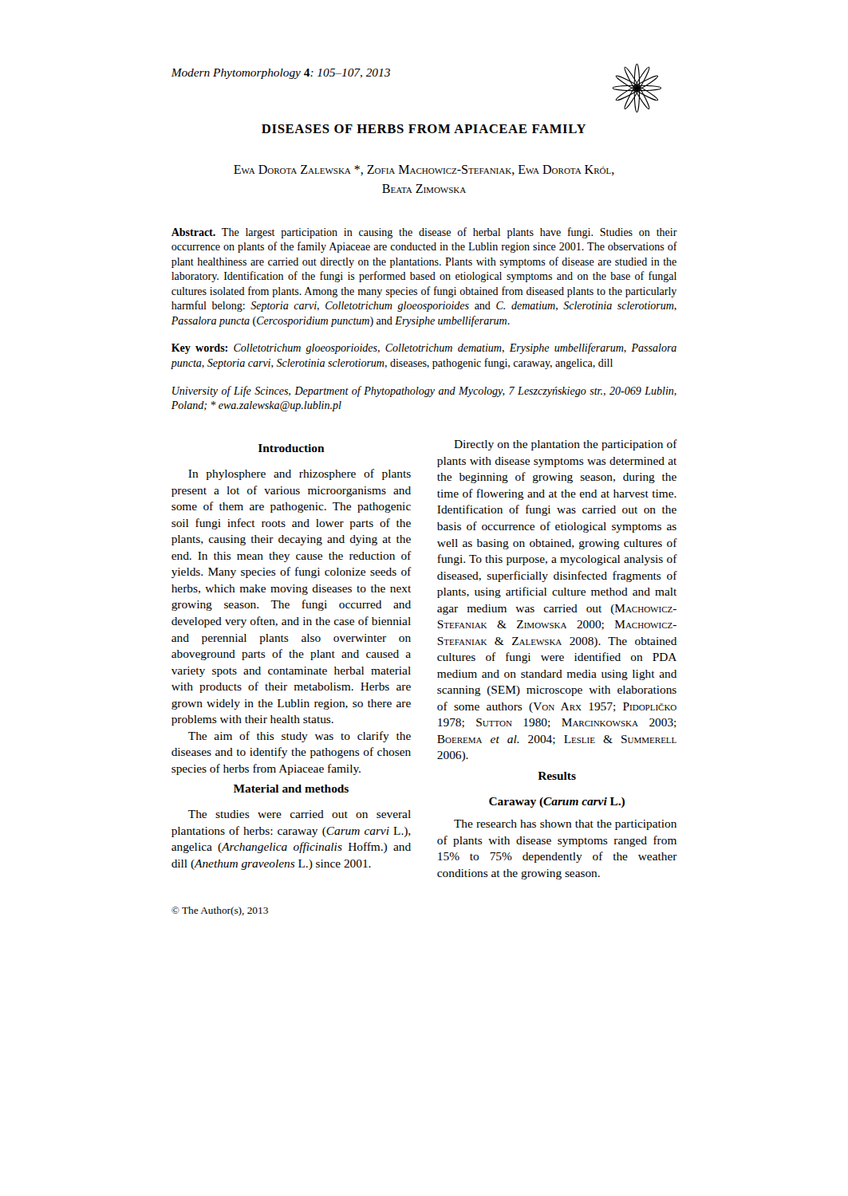Modern Phytomorphology 4: 105–107, 2013
Diseases of herbs from Apiaceae family
Ewa Dorota Zalewska *, Zofia Machowicz-Stefaniak, Ewa Dorota Król,
Beata Zimowska
Abstract. The largest participation in causing the disease of herbal plants have fungi. Studies on their occurrence on plants of the family Apiaceae are conducted in the Lublin region since 2001. The observations of plant healthiness are carried out directly on the plantations. Plants with symptoms of disease are studied in the laboratory. Identification of the fungi is performed based on etiological symptoms and on the base of fungal cultures isolated from plants. Among the many species of fungi obtained from diseased plants to the particularly harmful belong: Septoria carvi, Colletotrichum gloeosporioides and C. dematium, Sclerotinia sclerotiorum, Passalora puncta (Cercosporidium punctum) and Erysiphe umbelliferarum.
Key words: Colletotrichum gloeosporioides, Colletotrichum dematium, Erysiphe umbelliferarum, Passalora puncta, Septoria carvi, Sclerotinia sclerotiorum, diseases, pathogenic fungi, caraway, angelica, dill
University of Life Scinces, Department of Phytopathology and Mycology, 7 Leszczyńskiego str., 20-069 Lublin, Poland; * ewa.zalewska@up.lublin.pl
Introduction
In phylosphere and rhizosphere of plants present a lot of various microorganisms and some of them are pathogenic. The pathogenic soil fungi infect roots and lower parts of the plants, causing their decaying and dying at the end. In this mean they cause the reduction of yields. Many species of fungi colonize seeds of herbs, which make moving diseases to the next growing season. The fungi occurred and developed very often, and in the case of biennial and perennial plants also overwinter on aboveground parts of the plant and caused a variety spots and contaminate herbal material with products of their metabolism. Herbs are grown widely in the Lublin region, so there are problems with their health status.
The aim of this study was to clarify the diseases and to identify the pathogens of chosen species of herbs from Apiaceae family.
Material and methods
The studies were carried out on several plantations of herbs: caraway (Carum carvi L.), angelica (Archangelica officinalis Hoffm.) and dill (Anethum graveolens L.) since 2001.
Directly on the plantation the participation of plants with disease symptoms was determined at the beginning of growing season, during the time of flowering and at the end at harvest time. Identification of fungi was carried out on the basis of occurrence of etiological symptoms as well as basing on obtained, growing cultures of fungi. To this purpose, a mycological analysis of diseased, superficially disinfected fragments of plants, using artificial culture method and malt agar medium was carried out (Machowicz-Stefaniak & Zimowska 2000; Machowicz-Stefaniak & Zalewska 2008). The obtained cultures of fungi were identified on PDA medium and on standard media using light and scanning (SEM) microscope with elaborations of some authors (Von Arx 1957; Pidopličko 1978; Sutton 1980; Marcinkowska 2003; Boerema et al. 2004; Leslie & Summerell 2006).
Results
Caraway (Carum carvi L.)
The research has shown that the participation of plants with disease symptoms ranged from 15% to 75% dependently of the weather conditions at the growing season.
© The Author(s), 2013